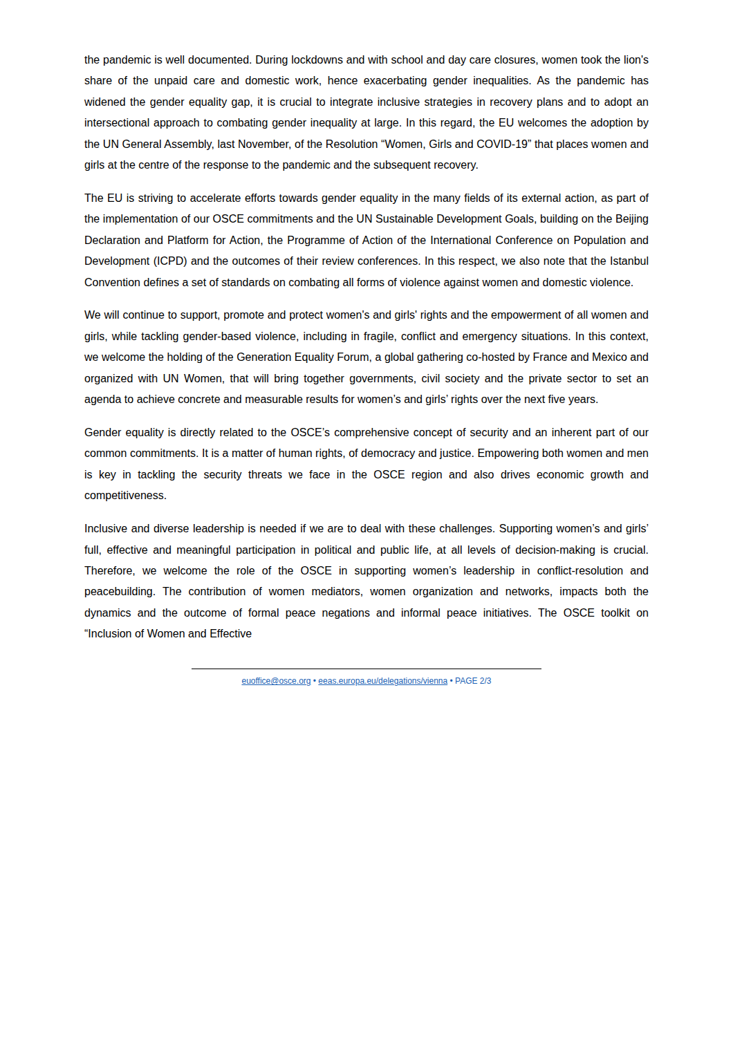the pandemic is well documented. During lockdowns and with school and day care closures, women took the lion's share of the unpaid care and domestic work, hence exacerbating gender inequalities. As the pandemic has widened the gender equality gap, it is crucial to integrate inclusive strategies in recovery plans and to adopt an intersectional approach to combating gender inequality at large. In this regard, the EU welcomes the adoption by the UN General Assembly, last November, of the Resolution “Women, Girls and COVID-19” that places women and girls at the centre of the response to the pandemic and the subsequent recovery.
The EU is striving to accelerate efforts towards gender equality in the many fields of its external action, as part of the implementation of our OSCE commitments and the UN Sustainable Development Goals, building on the Beijing Declaration and Platform for Action, the Programme of Action of the International Conference on Population and Development (ICPD) and the outcomes of their review conferences. In this respect, we also note that the Istanbul Convention defines a set of standards on combating all forms of violence against women and domestic violence.
We will continue to support, promote and protect women's and girls' rights and the empowerment of all women and girls, while tackling gender-based violence, including in fragile, conflict and emergency situations. In this context, we welcome the holding of the Generation Equality Forum, a global gathering co-hosted by France and Mexico and organized with UN Women, that will bring together governments, civil society and the private sector to set an agenda to achieve concrete and measurable results for women’s and girls’ rights over the next five years.
Gender equality is directly related to the OSCE’s comprehensive concept of security and an inherent part of our common commitments. It is a matter of human rights, of democracy and justice. Empowering both women and men is key in tackling the security threats we face in the OSCE region and also drives economic growth and competitiveness.
Inclusive and diverse leadership is needed if we are to deal with these challenges. Supporting women’s and girls’ full, effective and meaningful participation in political and public life, at all levels of decision-making is crucial. Therefore, we welcome the role of the OSCE in supporting women’s leadership in conflict-resolution and peacebuilding. The contribution of women mediators, women organization and networks, impacts both the dynamics and the outcome of formal peace negations and informal peace initiatives. The OSCE toolkit on “Inclusion of Women and Effective
euoffice@osce.org • eeas.europa.eu/delegations/vienna • PAGE 2/3